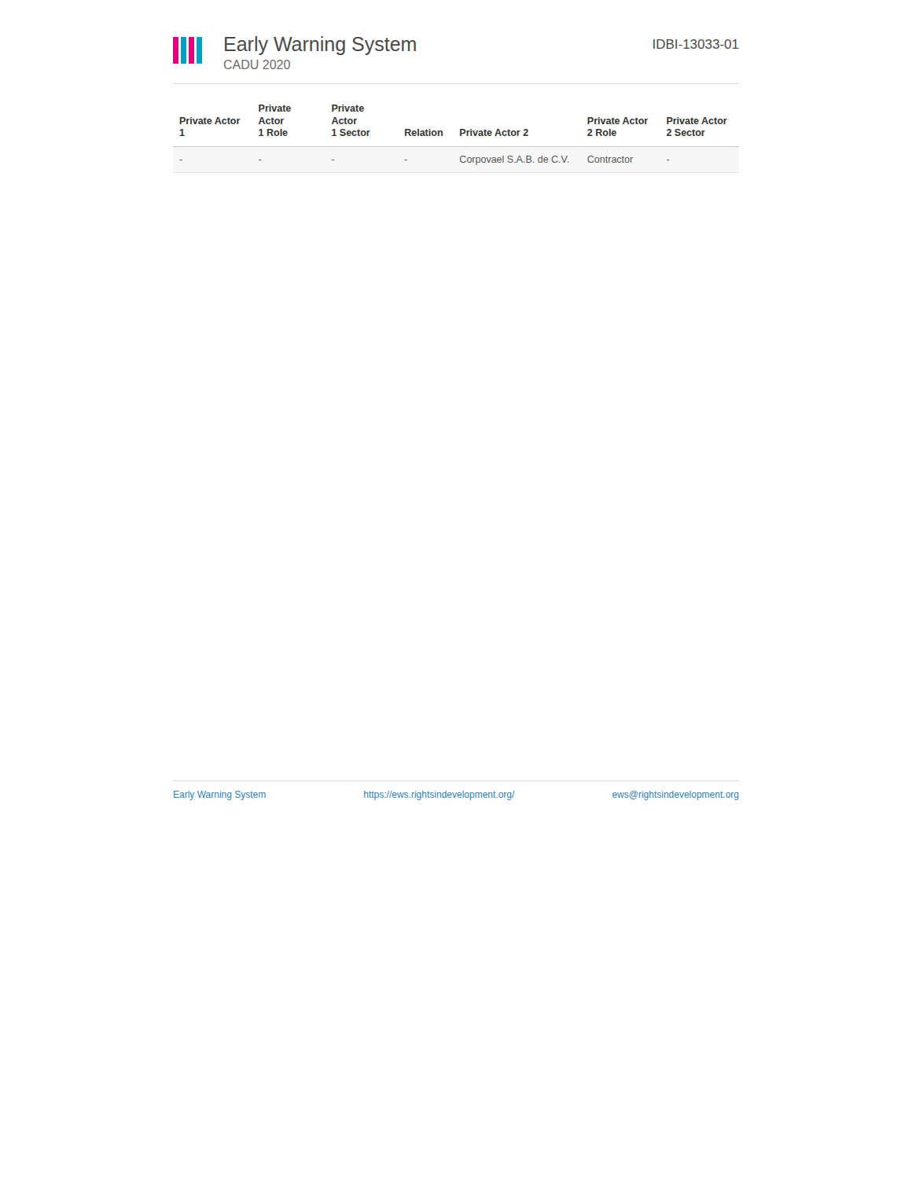Early Warning System
CADU 2020
IDBI-13033-01
| Private Actor 1 | Private Actor 1 Role | Private Actor 1 Sector | Relation | Private Actor 2 | Private Actor 2 Role | Private Actor 2 Sector |
| --- | --- | --- | --- | --- | --- | --- |
| - | - | - | - | Corpovael S.A.B. de C.V. | Contractor | - |
Early Warning System
https://ews.rightsindevelopment.org/
ews@rightsindevelopment.org